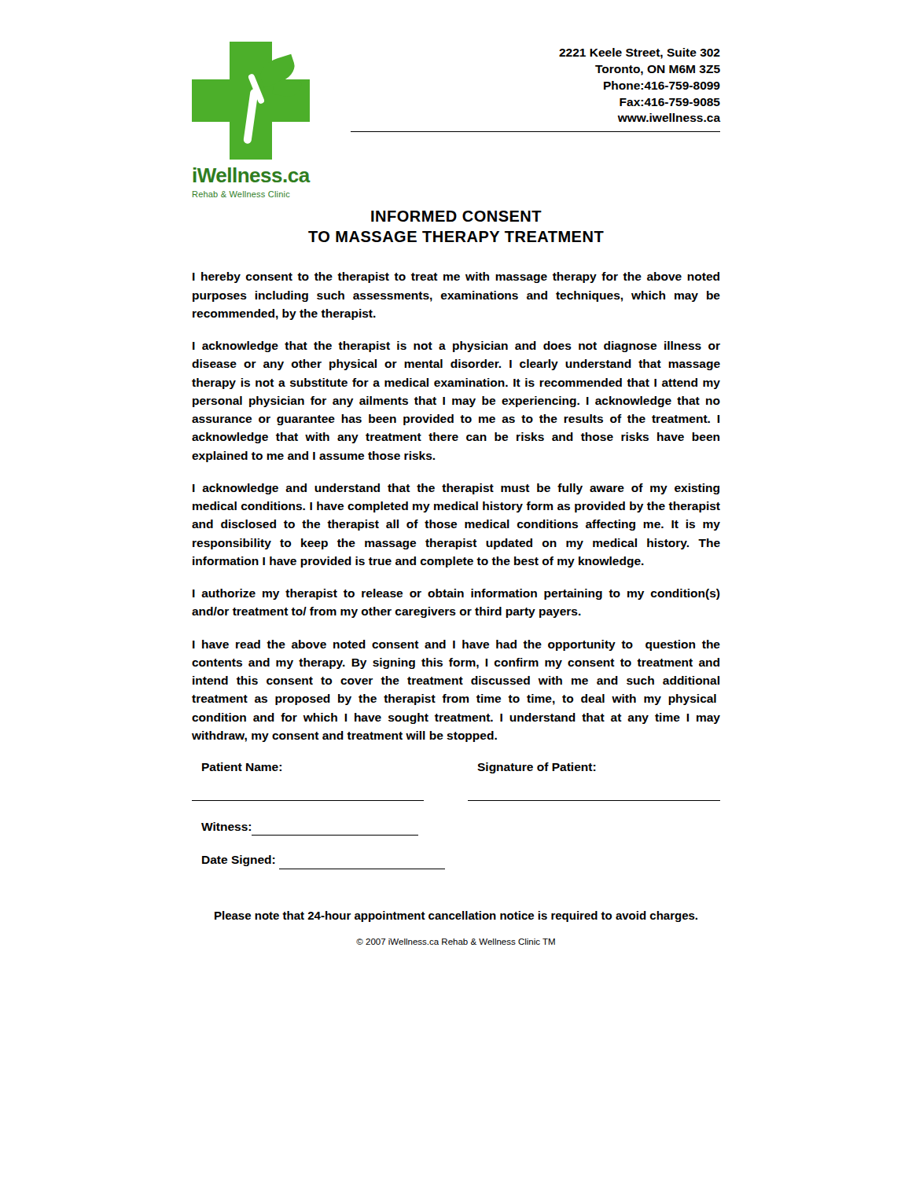iWellness.ca
Rehab & Wellness Clinic
2221 Keele Street, Suite 302
Toronto, ON M6M 3Z5
Phone:416-759-8099
Fax:416-759-9085
www.iwellness.ca
INFORMED CONSENT TO MASSAGE THERAPY TREATMENT
I hereby consent to the therapist to treat me with massage therapy for the above noted purposes including such assessments, examinations and techniques, which may be recommended, by the therapist.
I acknowledge that the therapist is not a physician and does not diagnose illness or disease or any other physical or mental disorder. I clearly understand that massage therapy is not a substitute for a medical examination. It is recommended that I attend my personal physician for any ailments that I may be experiencing. I acknowledge that no assurance or guarantee has been provided to me as to the results of the treatment. I acknowledge that with any treatment there can be risks and those risks have been explained to me and I assume those risks.
I acknowledge and understand that the therapist must be fully aware of my existing medical conditions. I have completed my medical history form as provided by the therapist and disclosed to the therapist all of those medical conditions affecting me. It is my responsibility to keep the massage therapist updated on my medical history. The information I have provided is true and complete to the best of my knowledge.
I authorize my therapist to release or obtain information pertaining to my condition(s) and/or treatment to/ from my other caregivers or third party payers.
I have read the above noted consent and I have had the opportunity to question the contents and my therapy. By signing this form, I confirm my consent to treatment and intend this consent to cover the treatment discussed with me and such additional treatment as proposed by the therapist from time to time, to deal with my physical condition and for which I have sought treatment. I understand that at any time I may withdraw, my consent and treatment will be stopped.
Patient Name:
Signature of Patient:
Witness:
Date Signed:
Please note that 24-hour appointment cancellation notice is required to avoid charges.
© 2007 iWellness.ca Rehab & Wellness Clinic TM